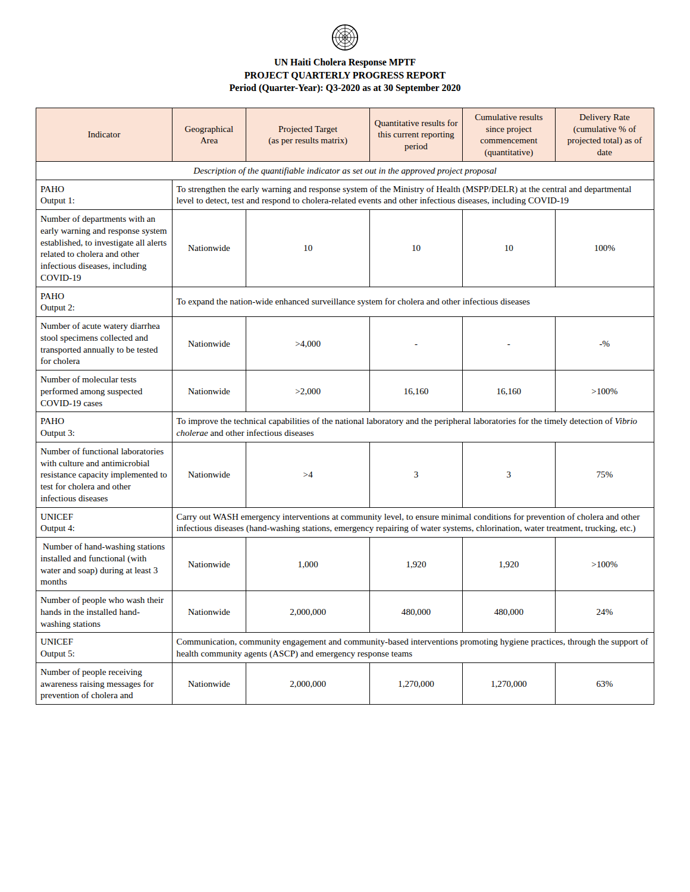UN Haiti Cholera Response MPTF
PROJECT QUARTERLY PROGRESS REPORT
Period (Quarter-Year): Q3-2020 as at 30 September 2020
| Indicator | Geographical Area | Projected Target (as per results matrix) | Quantitative results for this current reporting period | Cumulative results since project commencement (quantitative) | Delivery Rate (cumulative % of projected total) as of date |
| --- | --- | --- | --- | --- | --- |
| Description of the quantifiable indicator as set out in the approved project proposal |
| PAHO Output 1: | To strengthen the early warning and response system of the Ministry of Health (MSPP/DELR) at the central and departmental level to detect, test and respond to cholera-related events and other infectious diseases, including COVID-19 |
| Number of departments with an early warning and response system established, to investigate all alerts related to cholera and other infectious diseases, including COVID-19 | Nationwide | 10 | 10 | 10 | 100% |
| PAHO Output 2: | To expand the nation-wide enhanced surveillance system for cholera and other infectious diseases |
| Number of acute watery diarrhea stool specimens collected and transported annually to be tested for cholera | Nationwide | >4,000 | - | - | -% |
| Number of molecular tests performed among suspected COVID-19 cases | Nationwide | >2,000 | 16,160 | 16,160 | >100% |
| PAHO Output 3: | To improve the technical capabilities of the national laboratory and the peripheral laboratories for the timely detection of Vibrio cholerae and other infectious diseases |
| Number of functional laboratories with culture and antimicrobial resistance capacity implemented to test for cholera and other infectious diseases | Nationwide | >4 | 3 | 3 | 75% |
| UNICEF Output 4: | Carry out WASH emergency interventions at community level, to ensure minimal conditions for prevention of cholera and other infectious diseases (hand-washing stations, emergency repairing of water systems, chlorination, water treatment, trucking, etc.) |
| Number of hand-washing stations installed and functional (with water and soap) during at least 3 months | Nationwide | 1,000 | 1,920 | 1,920 | >100% |
| Number of people who wash their hands in the installed hand-washing stations | Nationwide | 2,000,000 | 480,000 | 480,000 | 24% |
| UNICEF Output 5: | Communication, community engagement and community-based interventions promoting hygiene practices, through the support of health community agents (ASCP) and emergency response teams |
| Number of people receiving awareness raising messages for prevention of cholera and | Nationwide | 2,000,000 | 1,270,000 | 1,270,000 | 63% |